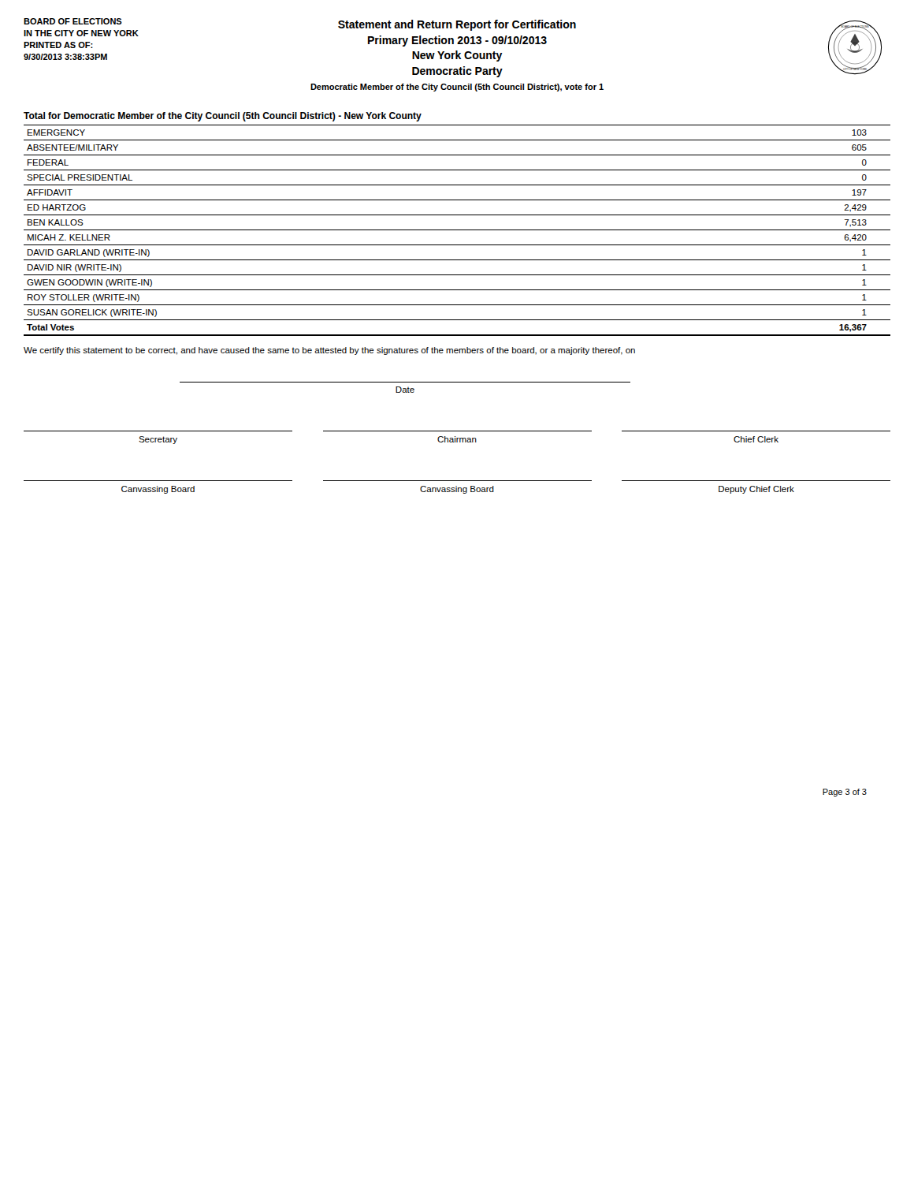BOARD OF ELECTIONS
IN THE CITY OF NEW YORK
PRINTED AS OF:
9/30/2013 3:38:33PM
Statement and Return Report for Certification
Primary Election 2013 - 09/10/2013
New York County
Democratic Party
Democratic Member of the City Council (5th Council District), vote for 1
BOARD OF ELECTIONS CITY OF NEW YORK
Total for Democratic Member of the City Council (5th Council District) - New York County
| EMERGENCY | 103 |
| ABSENTEE/MILITARY | 605 |
| FEDERAL | 0 |
| SPECIAL PRESIDENTIAL | 0 |
| AFFIDAVIT | 197 |
| ED HARTZOG | 2,429 |
| BEN KALLOS | 7,513 |
| MICAH Z. KELLNER | 6,420 |
| DAVID GARLAND (WRITE-IN) | 1 |
| DAVID NIR (WRITE-IN) | 1 |
| GWEN GOODWIN (WRITE-IN) | 1 |
| ROY STOLLER (WRITE-IN) | 1 |
| SUSAN GORELICK (WRITE-IN) | 1 |
| Total Votes | 16,367 |
We certify this statement to be correct, and have caused the same to be attested by the signatures of the members of the board, or a majority thereof, on
Date
Secretary
Chairman
Chief Clerk
Canvassing Board
Canvassing Board
Deputy Chief Clerk
Page 3 of 3